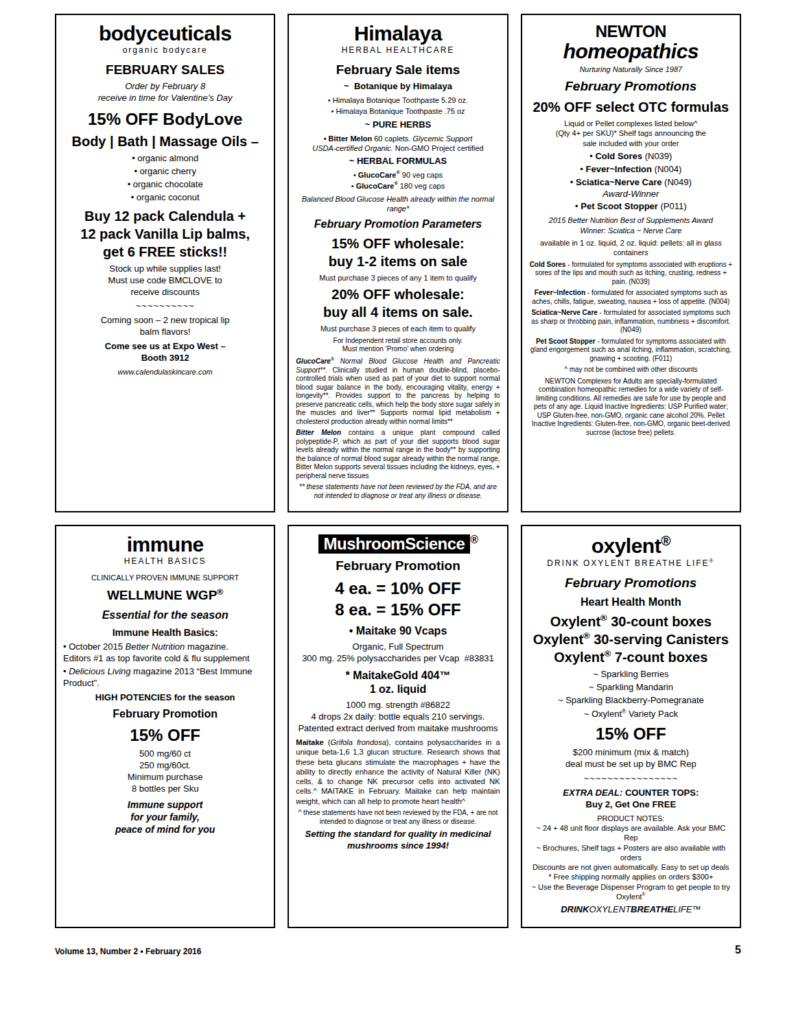bodyceuticals
organic bodycare
FEBRUARY SALES
Order by February 8
receive in time for Valentine’s Day
15% OFF BodyLove
Body | Bath | Massage Oils –
organic almond
organic cherry
organic chocolate
organic coconut
Buy 12 pack Calendula +
12 pack Vanilla Lip balms,
get 6 FREE sticks!!
Stock up while supplies last!
Must use code BMCLOVE to
receive discounts
~~~~~~~~~~
Coming soon – 2 new tropical lip
balm flavors!
Come see us at Expo West –
Booth 3912
www.calendulaskincare.com
Himalaya
HERBAL HEALTHCARE
February Sale items
~ Botanique by Himalaya
Himalaya Botanique Toothpaste 5.29 oz.
Himalaya Botanique Toothpaste .75 oz
~ PURE HERBS
• Bitter Melon 60 caplets. Glycemic Support
USDA-certified Organic. Non-GMO Project certified
~ HERBAL FORMULAS
GlucoCare® 90 veg caps
GlucoCare® 180 veg caps
Balanced Blood Glucose Health already within the normal range*
February Promotion Parameters
15% OFF wholesale:
buy 1-2 items on sale
Must purchase 3 pieces of any 1 item to qualify
20% OFF wholesale:
buy all 4 items on sale.
Must purchase 3 pieces of each item to qualify
For Independent retail store accounts only.
Must mention ‘Promo’ when ordering
GlucoCare® Normal Blood Glucose Health and Pancreatic Support**. Clinically studied in human double-blind, placebo-controlled trials when used as part of your diet to support normal blood sugar balance in the body, encouraging vitality, energy + longevity**. Provides support to the pancreas by helping to preserve pancreatic cells, which help the body store sugar safely in the muscles and liver** Supports normal lipid metabolism + cholesterol production already within normal limits**
Bitter Melon contains a unique plant compound called polypeptide-P, which as part of your diet supports blood sugar levels already within the normal range in the body** by supporting the balance of normal blood sugar already within the normal range, Bitter Melon supports several tissues including the kidneys, eyes, + peripheral nerve tissues
** these statements have not been reviewed by the FDA, and are not intended to diagnose or treat any illness or disease.
NEWTON
homeopathics
Nurturing Naturally Since 1987
February Promotions
20% OFF select OTC formulas
Liquid or Pellet complexes listed below^
(Qty 4+ per SKU)* Shelf tags announcing the
sale included with your order
Cold Sores (N039)
Fever~Infection (N004)
Sciatica~Nerve Care (N049)
Award-Winner
Pet Scoot Stopper (P011)
2015 Better Nutrition Best of Supplements Award
Winner: Sciatica ~ Nerve Care
available in 1 oz. liquid, 2 oz. liquid: pellets: all in glass containers
Cold Sores - formulated for symptoms associated with eruptions + sores of the lips and mouth such as itching, crusting, redness + pain. (N039)
Fever~Infection - formulated for associated symptoms such as aches, chills, fatigue, sweating, nausea + loss of appetite. (N004)
Sciatica~Nerve Care - formulated for associated symptoms such as sharp or throbbing pain, inflammation, numbness + discomfort.(N049)
Pet Scoot Stopper - formulated for symptoms associated with gland engorgement such as anal itching, inflammation, scratching, gnawing + scooting. (F011)
^ may not be combined with other discounts
NEWTON Complexes for Adults are specially-formulated combination homeopathic remedies for a wide variety of self-limiting conditions. All remedies are safe for use by people and pets of any age. Liquid Inactive Ingredients: USP Purified water; USP Gluten-free, non-GMO, organic cane alcohol 20%. Pellet Inactive Ingredients: Gluten-free, non-GMO, organic beet-derived sucrose (lactose free) pellets.
immune
HEALTH BASICS
CLINICALLY PROVEN IMMUNE SUPPORT
WELLMUNE WGP®
Essential for the season
Immune Health Basics:
October 2015 Better Nutrition magazine.
Editors #1 as top favorite cold & flu supplement
Delicious Living magazine 2013 “Best Immune Product”.
HIGH POTENCIES for the season
February Promotion
15% OFF
500 mg/60 ct
250 mg/60ct.
Minimum purchase
8 bottles per Sku
Immune support
for your family,
peace of mind for you
MushroomScience®
February Promotion
4 ea. = 10% OFF
8 ea. = 15% OFF
• Maitake 90 Vcaps
Organic, Full Spectrum
300 mg. 25% polysaccharides per Vcap #83831
* MaitakeGold 404™
1 oz. liquid
1000 mg. strength #86822
4 drops 2x daily: bottle equals 210 servings. Patented extract derived from maitake mushrooms
Maitake (Grifola frondosa), contains polysaccharides in a unique beta-1,6 1,3 glucan structure. Research shows that these beta glucans stimulate the macrophages + have the ability to directly enhance the activity of Natural Killer (NK) cells, & to change NK precursor cells into activated NK cells.^ MAITAKE in February. Maitake can help maintain weight, which can all help to promote heart health^
^ these statements have not been reviewed by the FDA, + are not intended to diagnose or treat any illness or disease.
Setting the standard for quality in medicinal mushrooms since 1994!
oxylent®
DRINK OXYLENT BREATHE LIFE®
February Promotions
Heart Health Month
Oxylent® 30-count boxes
Oxylent® 30-serving Canisters
Oxylent® 7-count boxes
Sparkling Berries
Sparkling Mandarin
Sparkling Blackberry-Pomegranate
Oxylent® Variety Pack
15% OFF
$200 minimum (mix & match)
deal must be set up by BMC Rep
~~~~~~~~~~~~~~~~
EXTRA DEAL: COUNTER TOPS:
Buy 2, Get One FREE
PRODUCT NOTES:
~ 24 + 48 unit floor displays are available. Ask your BMC Rep
~ Brochures, Shelf tags + Posters are also available with orders
Discounts are not given automatically. Easy to set up deals
* Free shipping normally applies on orders $300+
~ Use the Beverage Dispenser Program to get people to try Oxylent®
DRINKOXYLENTBREATHELIFE™
Volume 13, Number 2 • February 2016
5